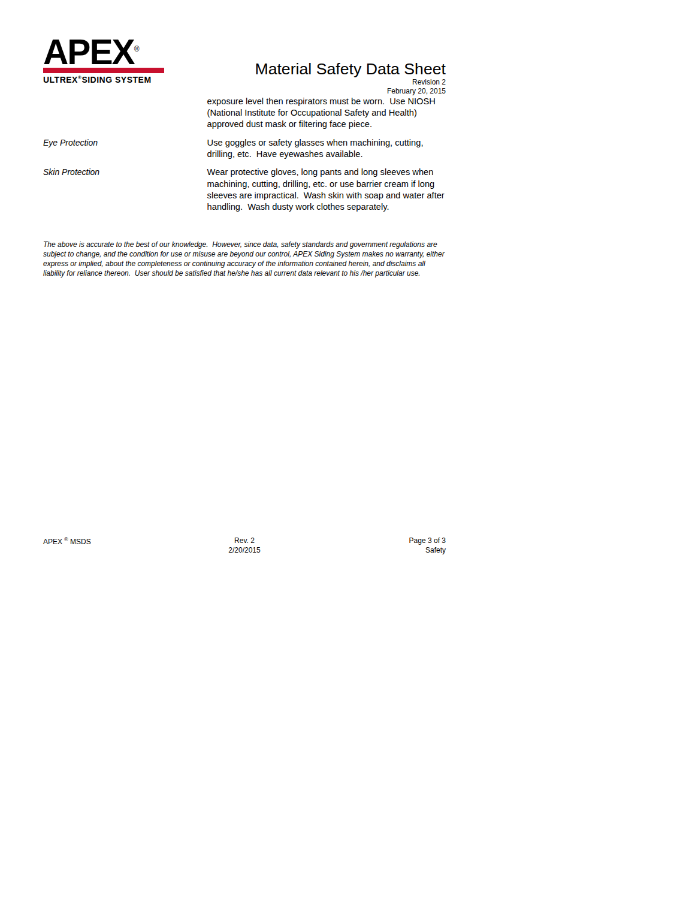APEX®
ULTREX®SIDING SYSTEM
Material Safety Data Sheet
Revision 2
February 20, 2015
| | exposure level then respirators must be worn. Use NIOSH (National Institute for Occupational Safety and Health) approved dust mask or filtering face piece. |
| Eye Protection | Use goggles or safety glasses when machining, cutting, drilling, etc. Have eyewashes available. |
| Skin Protection | Wear protective gloves, long pants and long sleeves when machining, cutting, drilling, etc. or use barrier cream if long sleeves are impractical. Wash skin with soap and water after handling. Wash dusty work clothes separately. |
The above is accurate to the best of our knowledge. However, since data, safety standards and government regulations are subject to change, and the condition for use or misuse are beyond our control, APEX Siding System makes no warranty, either express or implied, about the completeness or continuing accuracy of the information contained herein, and disclaims all liability for reliance thereon. User should be satisfied that he/she has all current data relevant to his /her particular use.
APEX ® MSDS
Rev. 2
2/20/2015
Page 3 of 3
Safety